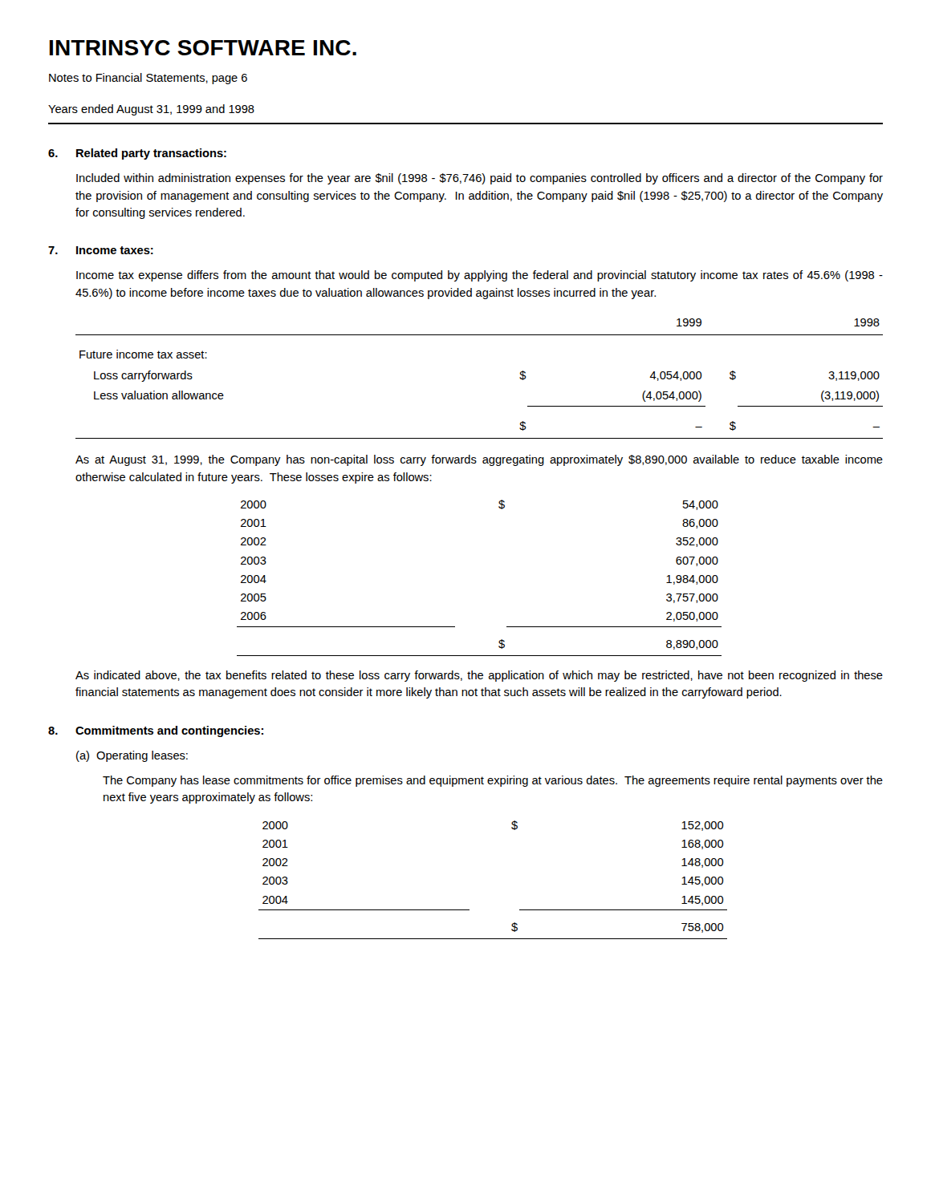INTRINSYC SOFTWARE INC.
Notes to Financial Statements, page 6
Years ended August 31, 1999 and 1998
6. Related party transactions:
Included within administration expenses for the year are $nil (1998 - $76,746) paid to companies controlled by officers and a director of the Company for the provision of management and consulting services to the Company. In addition, the Company paid $nil (1998 - $25,700) to a director of the Company for consulting services rendered.
7. Income taxes:
Income tax expense differs from the amount that would be computed by applying the federal and provincial statutory income tax rates of 45.6% (1998 - 45.6%) to income before income taxes due to valuation allowances provided against losses incurred in the year.
| | | 1999 | | 1998 |
| --- | --- | --- | --- | --- |
| Future income tax asset: | | | | |
| Loss carryforwards | $ | 4,054,000 | $ | 3,119,000 |
| Less valuation allowance | | (4,054,000) | | (3,119,000) |
| | $ | – | $ | – |
As at August 31, 1999, the Company has non-capital loss carry forwards aggregating approximately $8,890,000 available to reduce taxable income otherwise calculated in future years. These losses expire as follows:
| 2000 | $ | 54,000 |
| 2001 | | 86,000 |
| 2002 | | 352,000 |
| 2003 | | 607,000 |
| 2004 | | 1,984,000 |
| 2005 | | 3,757,000 |
| 2006 | | 2,050,000 |
| | $ | 8,890,000 |
As indicated above, the tax benefits related to these loss carry forwards, the application of which may be restricted, have not been recognized in these financial statements as management does not consider it more likely than not that such assets will be realized in the carryfoward period.
8. Commitments and contingencies:
(a) Operating leases:
The Company has lease commitments for office premises and equipment expiring at various dates. The agreements require rental payments over the next five years approximately as follows:
| 2000 | $ | 152,000 |
| 2001 | | 168,000 |
| 2002 | | 148,000 |
| 2003 | | 145,000 |
| 2004 | | 145,000 |
| | $ | 758,000 |